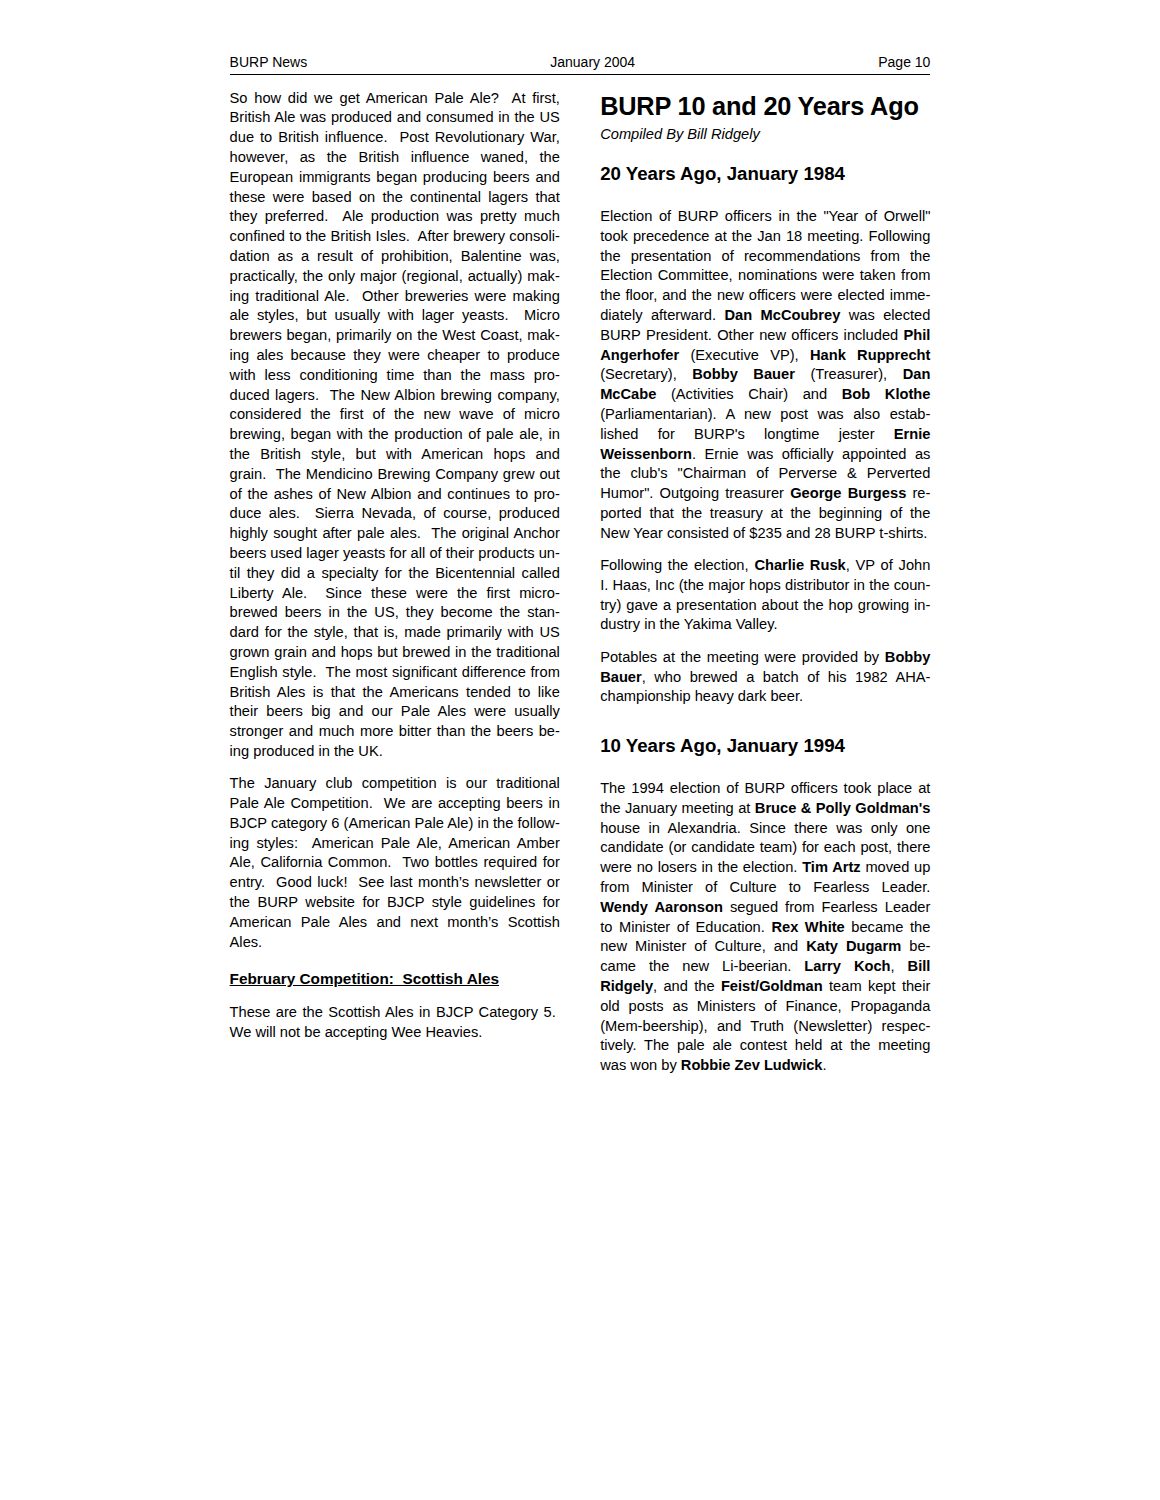BURP News January 2004 Page 10
So how did we get American Pale Ale? At first, British Ale was produced and consumed in the US due to British influence. Post Revolutionary War, however, as the British influence waned, the European immigrants began producing beers and these were based on the continental lagers that they preferred. Ale production was pretty much confined to the British Isles. After brewery consolidation as a result of prohibition, Balentine was, practically, the only major (regional, actually) making traditional Ale. Other breweries were making ale styles, but usually with lager yeasts. Micro brewers began, primarily on the West Coast, making ales because they were cheaper to produce with less conditioning time than the mass produced lagers. The New Albion brewing company, considered the first of the new wave of micro brewing, began with the production of pale ale, in the British style, but with American hops and grain. The Mendicino Brewing Company grew out of the ashes of New Albion and continues to produce ales. Sierra Nevada, of course, produced highly sought after pale ales. The original Anchor beers used lager yeasts for all of their products until they did a specialty for the Bicentennial called Liberty Ale. Since these were the first micro-brewed beers in the US, they become the standard for the style, that is, made primarily with US grown grain and hops but brewed in the traditional English style. The most significant difference from British Ales is that the Americans tended to like their beers big and our Pale Ales were usually stronger and much more bitter than the beers being produced in the UK.
The January club competition is our traditional Pale Ale Competition. We are accepting beers in BJCP category 6 (American Pale Ale) in the following styles: American Pale Ale, American Amber Ale, California Common. Two bottles required for entry. Good luck! See last month’s newsletter or the BURP website for BJCP style guidelines for American Pale Ales and next month’s Scottish Ales.
February Competition: Scottish Ales
These are the Scottish Ales in BJCP Category 5. We will not be accepting Wee Heavies.
BURP 10 and 20 Years Ago
Compiled By Bill Ridgely
20 Years Ago, January 1984
Election of BURP officers in the "Year of Orwell" took precedence at the Jan 18 meeting. Following the presentation of recommendations from the Election Committee, nominations were taken from the floor, and the new officers were elected immediately afterward. Dan McCoubrey was elected BURP President. Other new officers included Phil Angerhofer (Executive VP), Hank Rupprecht (Secretary), Bobby Bauer (Treasurer), Dan McCabe (Activities Chair) and Bob Klothe (Parliamentarian). A new post was also established for BURP's longtime jester Ernie Weissenborn. Ernie was officially appointed as the club's "Chairman of Perverse & Perverted Humor". Outgoing treasurer George Burgess reported that the treasury at the beginning of the New Year consisted of $235 and 28 BURP t-shirts.
Following the election, Charlie Rusk, VP of John I. Haas, Inc (the major hops distributor in the country) gave a presentation about the hop growing industry in the Yakima Valley.
Potables at the meeting were provided by Bobby Bauer, who brewed a batch of his 1982 AHA-championship heavy dark beer.
10 Years Ago, January 1994
The 1994 election of BURP officers took place at the January meeting at Bruce & Polly Goldman's house in Alexandria. Since there was only one candidate (or candidate team) for each post, there were no losers in the election. Tim Artz moved up from Minister of Culture to Fearless Leader. Wendy Aaronson segued from Fearless Leader to Minister of Education. Rex White became the new Minister of Culture, and Katy Dugarm became the new Li-beerian. Larry Koch, Bill Ridgely, and the Feist/Goldman team kept their old posts as Ministers of Finance, Propaganda (Mem-beership), and Truth (Newsletter) respectively. The pale ale contest held at the meeting was won by Robbie Zev Ludwick.